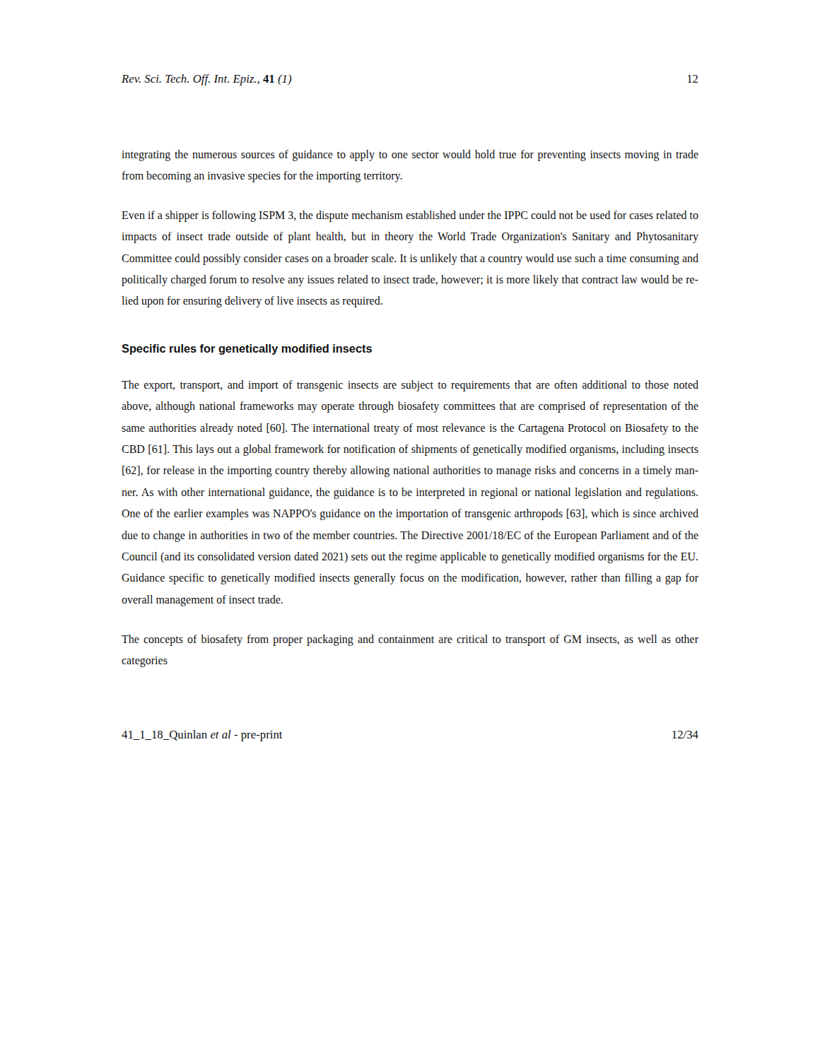Rev. Sci. Tech. Off. Int. Epiz., 41 (1)
12
integrating the numerous sources of guidance to apply to one sector would hold true for preventing insects moving in trade from becoming an invasive species for the importing territory.
Even if a shipper is following ISPM 3, the dispute mechanism established under the IPPC could not be used for cases related to impacts of insect trade outside of plant health, but in theory the World Trade Organization's Sanitary and Phytosanitary Committee could possibly consider cases on a broader scale. It is unlikely that a country would use such a time consuming and politically charged forum to resolve any issues related to insect trade, however; it is more likely that contract law would be relied upon for ensuring delivery of live insects as required.
Specific rules for genetically modified insects
The export, transport, and import of transgenic insects are subject to requirements that are often additional to those noted above, although national frameworks may operate through biosafety committees that are comprised of representation of the same authorities already noted [60]. The international treaty of most relevance is the Cartagena Protocol on Biosafety to the CBD [61]. This lays out a global framework for notification of shipments of genetically modified organisms, including insects [62], for release in the importing country thereby allowing national authorities to manage risks and concerns in a timely manner. As with other international guidance, the guidance is to be interpreted in regional or national legislation and regulations. One of the earlier examples was NAPPO's guidance on the importation of transgenic arthropods [63], which is since archived due to change in authorities in two of the member countries. The Directive 2001/18/EC of the European Parliament and of the Council (and its consolidated version dated 2021) sets out the regime applicable to genetically modified organisms for the EU. Guidance specific to genetically modified insects generally focus on the modification, however, rather than filling a gap for overall management of insect trade.
The concepts of biosafety from proper packaging and containment are critical to transport of GM insects, as well as other categories
41_1_18_Quinlan et al - pre-print
12/34